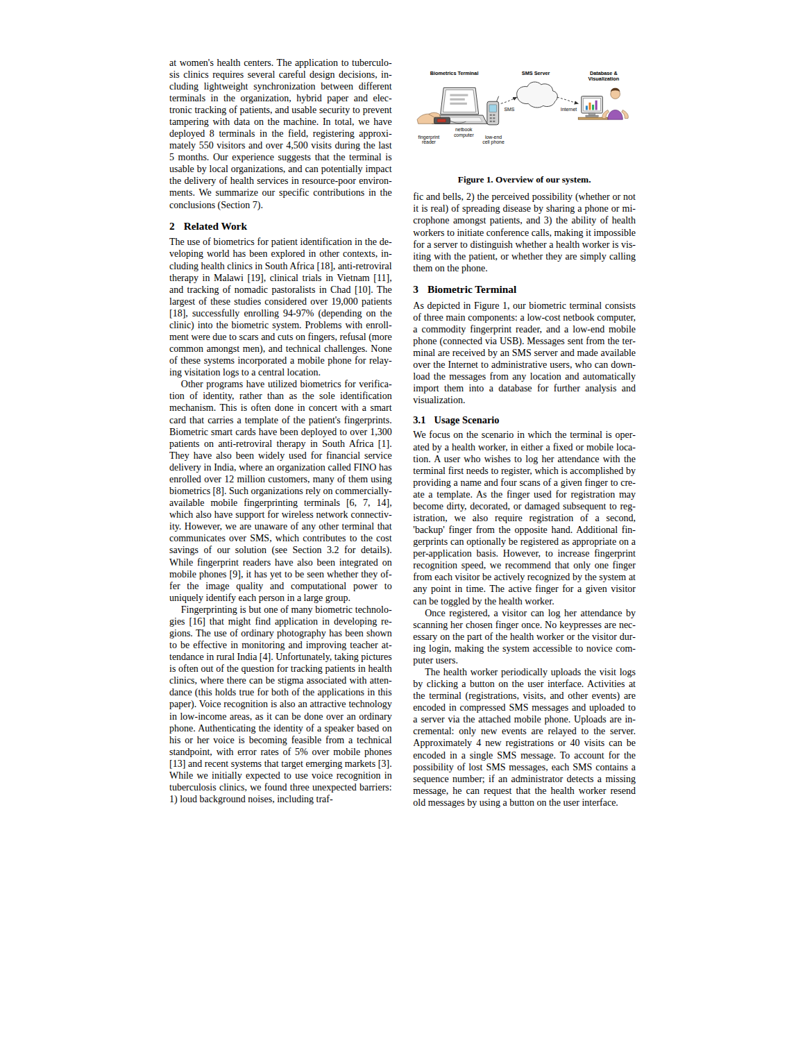at women's health centers. The application to tuberculosis clinics requires several careful design decisions, including lightweight synchronization between different terminals in the organization, hybrid paper and electronic tracking of patients, and usable security to prevent tampering with data on the machine. In total, we have deployed 8 terminals in the field, registering approximately 550 visitors and over 4,500 visits during the last 5 months. Our experience suggests that the terminal is usable by local organizations, and can potentially impact the delivery of health services in resource-poor environments. We summarize our specific contributions in the conclusions (Section 7).
2 Related Work
The use of biometrics for patient identification in the developing world has been explored in other contexts, including health clinics in South Africa [18], anti-retroviral therapy in Malawi [19], clinical trials in Vietnam [11], and tracking of nomadic pastoralists in Chad [10]. The largest of these studies considered over 19,000 patients [18], successfully enrolling 94-97% (depending on the clinic) into the biometric system. Problems with enrollment were due to scars and cuts on fingers, refusal (more common amongst men), and technical challenges. None of these systems incorporated a mobile phone for relaying visitation logs to a central location.
Other programs have utilized biometrics for verification of identity, rather than as the sole identification mechanism. This is often done in concert with a smart card that carries a template of the patient's fingerprints. Biometric smart cards have been deployed to over 1,300 patients on anti-retroviral therapy in South Africa [1]. They have also been widely used for financial service delivery in India, where an organization called FINO has enrolled over 12 million customers, many of them using biometrics [8]. Such organizations rely on commercially-available mobile fingerprinting terminals [6, 7, 14], which also have support for wireless network connectivity. However, we are unaware of any other terminal that communicates over SMS, which contributes to the cost savings of our solution (see Section 3.2 for details). While fingerprint readers have also been integrated on mobile phones [9], it has yet to be seen whether they offer the image quality and computational power to uniquely identify each person in a large group.
Fingerprinting is but one of many biometric technologies [16] that might find application in developing regions. The use of ordinary photography has been shown to be effective in monitoring and improving teacher attendance in rural India [4]. Unfortunately, taking pictures is often out of the question for tracking patients in health clinics, where there can be stigma associated with attendance (this holds true for both of the applications in this paper). Voice recognition is also an attractive technology in low-income areas, as it can be done over an ordinary phone. Authenticating the identity of a speaker based on his or her voice is becoming feasible from a technical standpoint, with error rates of 5% over mobile phones [13] and recent systems that target emerging markets [3]. While we initially expected to use voice recognition in tuberculosis clinics, we found three unexpected barriers: 1) loud background noises, including traf-
Biometrics Terminal SMS Server Database & Visualization SMS Internet netbook computer fingerprint reader low-end cell phone
Figure 1. Overview of our system.
fic and bells, 2) the perceived possibility (whether or not it is real) of spreading disease by sharing a phone or microphone amongst patients, and 3) the ability of health workers to initiate conference calls, making it impossible for a server to distinguish whether a health worker is visiting with the patient, or whether they are simply calling them on the phone.
3 Biometric Terminal
As depicted in Figure 1, our biometric terminal consists of three main components: a low-cost netbook computer, a commodity fingerprint reader, and a low-end mobile phone (connected via USB). Messages sent from the terminal are received by an SMS server and made available over the Internet to administrative users, who can download the messages from any location and automatically import them into a database for further analysis and visualization.
3.1 Usage Scenario
We focus on the scenario in which the terminal is operated by a health worker, in either a fixed or mobile location. A user who wishes to log her attendance with the terminal first needs to register, which is accomplished by providing a name and four scans of a given finger to create a template. As the finger used for registration may become dirty, decorated, or damaged subsequent to registration, we also require registration of a second, 'backup' finger from the opposite hand. Additional fingerprints can optionally be registered as appropriate on a per-application basis. However, to increase fingerprint recognition speed, we recommend that only one finger from each visitor be actively recognized by the system at any point in time. The active finger for a given visitor can be toggled by the health worker.
Once registered, a visitor can log her attendance by scanning her chosen finger once. No keypresses are necessary on the part of the health worker or the visitor during login, making the system accessible to novice computer users.
The health worker periodically uploads the visit logs by clicking a button on the user interface. Activities at the terminal (registrations, visits, and other events) are encoded in compressed SMS messages and uploaded to a server via the attached mobile phone. Uploads are incremental: only new events are relayed to the server. Approximately 4 new registrations or 40 visits can be encoded in a single SMS message. To account for the possibility of lost SMS messages, each SMS contains a sequence number; if an administrator detects a missing message, he can request that the health worker resend old messages by using a button on the user interface.